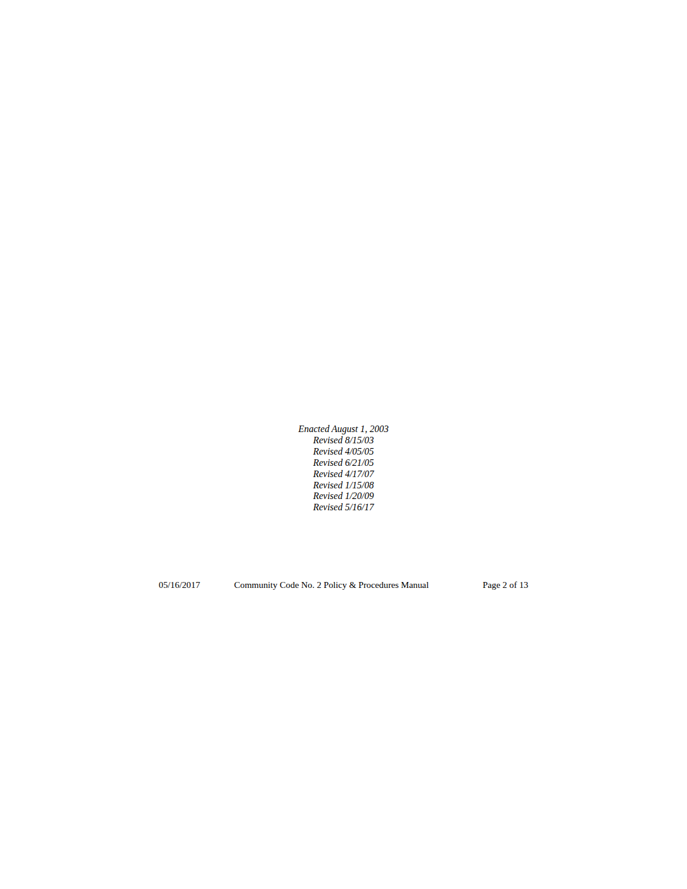Enacted August 1, 2003
Revised 8/15/03
Revised 4/05/05
Revised 6/21/05
Revised 4/17/07
Revised 1/15/08
Revised 1/20/09
Revised 5/16/17
05/16/2017 Community Code No. 2 Policy & Procedures Manual Page 2 of 13